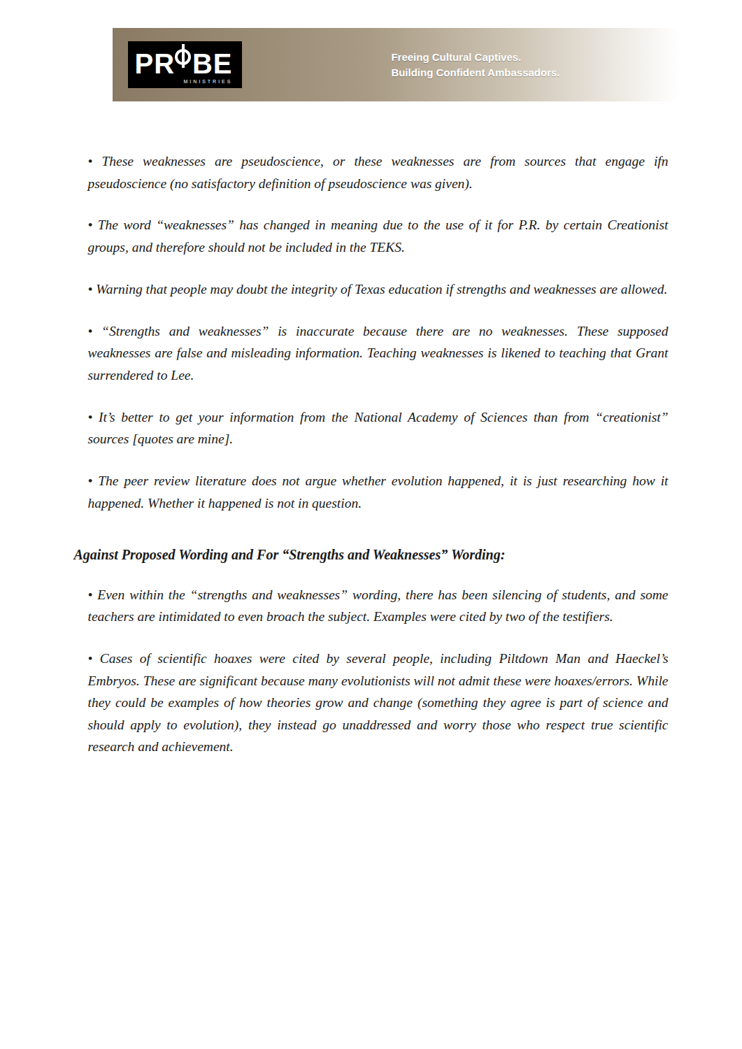PR BE
MINISTRIES
Freeing Cultural Captives.
Building Confident Ambassadors.
• These weaknesses are pseudoscience, or these weaknesses are from sources that engage ifn pseudoscience (no satisfactory definition of pseudoscience was given).
• The word “weaknesses” has changed in meaning due to the use of it for P.R. by certain Creationist groups, and therefore should not be included in the TEKS.
• Warning that people may doubt the integrity of Texas education if strengths and weaknesses are allowed.
• “Strengths and weaknesses” is inaccurate because there are no weaknesses. These supposed weaknesses are false and misleading information. Teaching weaknesses is likened to teaching that Grant surrendered to Lee.
• It’s better to get your information from the National Academy of Sciences than from “creationist” sources [quotes are mine].
• The peer review literature does not argue whether evolution happened, it is just researching how it happened. Whether it happened is not in question.
Against Proposed Wording and For “Strengths and Weaknesses” Wording:
• Even within the “strengths and weaknesses” wording, there has been silencing of students, and some teachers are intimidated to even broach the subject. Examples were cited by two of the testifiers.
• Cases of scientific hoaxes were cited by several people, including Piltdown Man and Haeckel’s Embryos. These are significant because many evolutionists will not admit these were hoaxes/errors. While they could be examples of how theories grow and change (something they agree is part of science and should apply to evolution), they instead go unaddressed and worry those who respect true scientific research and achievement.